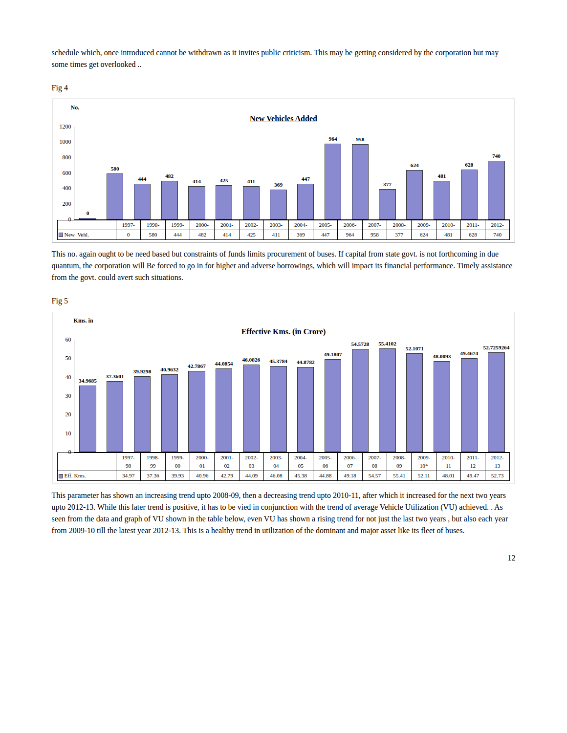schedule which, once introduced cannot be withdrawn as it invites public criticism. This may be getting considered by the corporation but may some times get overlooked ..
Fig 4
No.
New Vehicles Added
1200 1000 800 600 400 200 0
0
580
444
482
414
425
411
369
447
964
958
377
624
481
628
740
| | 1997- | 1998- | 1999- | 2000- | 2001- | 2002- | 2003- | 2004- | 2005- | 2006- | 2007- | 2008- | 2009- | 2010- | 2011- | 2012- |
| New Vehl. | 0 | 580 | 444 | 482 | 414 | 425 | 411 | 369 | 447 | 964 | 958 | 377 | 624 | 481 | 628 | 740 |
This no. again ought to be need based but constraints of funds limits procurement of buses. If capital from state govt. is not forthcoming in due quantum, the corporation will Be forced to go in for higher and adverse borrowings, which will impact its financial performance. Timely assistance from the govt. could avert such situations.
Fig 5
Kms. in
Effective Kms. (in Crore)
60 50 40 30 20 10 0
34.9685
37.3601
39.9298
40.9632
42.7867
44.0854
46.0826
45.3784
44.8782
49.1807
54.5728
55.4102
52.1071
48.0093
49.4674
52.7259264
| | 1997- 98 | 1998- 99 | 1999- 00 | 2000- 01 | 2001- 02 | 2002- 03 | 2003- 04 | 2004- 05 | 2005- 06 | 2006- 07 | 2007- 08 | 2008- 09 | 2009- 10* | 2010- 11 | 2011- 12 | 2012- 13 |
| Eff. Kms. | 34.97 | 37.36 | 39.93 | 40.96 | 42.79 | 44.09 | 46.08 | 45.38 | 44.88 | 49.18 | 54.57 | 55.41 | 52.11 | 48.01 | 49.47 | 52.73 |
This parameter has shown an increasing trend upto 2008-09, then a decreasing trend upto 2010-11, after which it increased for the next two years upto 2012-13. While this later trend is positive, it has to be vied in conjunction with the trend of average Vehicle Utilization (VU) achieved. . As seen from the data and graph of VU shown in the table below, even VU has shown a rising trend for not just the last two years , but also each year from 2009-10 till the latest year 2012-13. This is a healthy trend in utilization of the dominant and major asset like its fleet of buses.
12